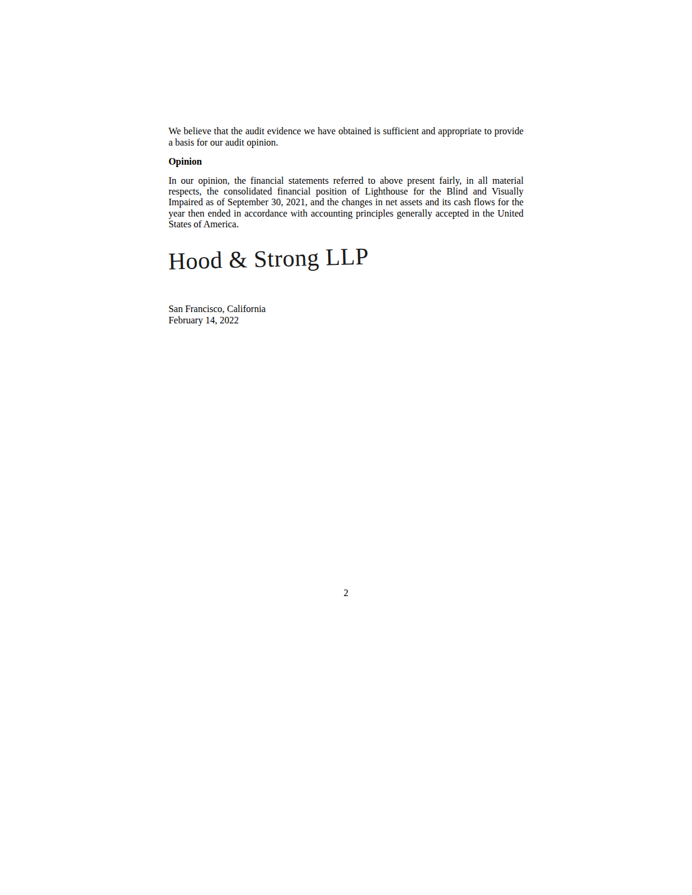We believe that the audit evidence we have obtained is sufficient and appropriate to provide a basis for our audit opinion.
Opinion
In our opinion, the financial statements referred to above present fairly, in all material respects, the consolidated financial position of Lighthouse for the Blind and Visually Impaired as of September 30, 2021, and the changes in net assets and its cash flows for the year then ended in accordance with accounting principles generally accepted in the United States of America.
Hood & Strong LLP
San Francisco, California
February 14, 2022
2